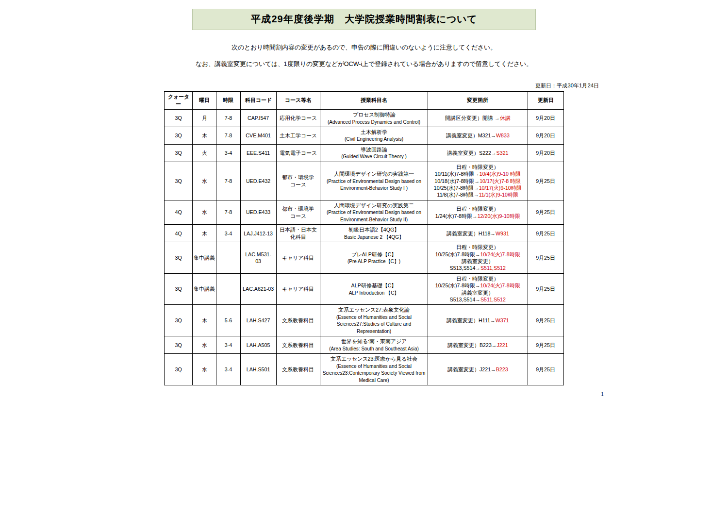平成29年度後学期　大学院授業時間割表について
次のとおり時間割内容の変更があるので、申告の際に間違いのないように注意してください。
なお、講義室変更については、1度限りの変更などがOCW-i上で登録されている場合がありますので留意してください。
更新日：平成30年1月24日
| クォーター | 曜日 | 時限 | 科目コード | コース等名 | 授業科目名 | 変更箇所 | 更新日 |
| --- | --- | --- | --- | --- | --- | --- | --- |
| 3Q | 月 | 7-8 | CAP.I547 | 応用化学コース | プロセス制御特論 (Advanced Process Dynamics and Control) | 開講区分変更）開講 → 休講 | 9月20日 |
| 3Q | 木 | 7-8 | CVE.M401 | 土木工学コース | 土木解析学 (Civil Engineering Analysis) | 講義室変更）M321→ W833 | 9月20日 |
| 3Q | 火 | 3-4 | EEE.S411 | 電気電子コース | 導波回路論 (Guided Wave Circuit Theory ) | 講義室変更）S222→ S321 | 9月20日 |
| 3Q | 水 | 7-8 | UED.E432 | 都市・環境学 コース | 人間環境デザイン研究の実践第一 (Practice of Environmental Design based on Environment-Behavior Study I ) | 日程・時限変更） 10/11(水)7-8時限→ 10/4(水)9-10 時限 10/18(水)7-8時限→ 10/17(火)7-8 時限 10/25(水)7-8時限→ 10/17(火)9-10時限 11/8(水)7-8時限→ 11/1(水)9-10時限 | 9月25日 |
| 4Q | 水 | 7-8 | UED.E433 | 都市・環境学 コース | 人間環境デザイン研究の実践第二 (Practice of Environmental Design based on Environment-Behavior Study II) | 日程・時限変更） 1/24(水)7-8時限→ 12/20(水)9-10時限 | 9月25日 |
| 4Q | 木 | 3-4 | LAJ.J412-13 | 日本語・日本文 化科目 | 初級日本語2【4QG】 Basic Japanese 2 【4QG】 | 講義室変更）H118→ W931 | 9月25日 |
| 3Q | 集中講義 | | LAC.M531- 03 | キャリア科目 | プレALP研修【C】 (Pre ALP Practice【C】) | 日程・時限変更） 10/25(水)7-8時限→ 10/24(火)7-8時限 講義室変更） S513,S514→ S511,S512 | 9月25日 |
| 3Q | 集中講義 | | LAC.A621-03 | キャリア科目 | ALP研修基礎【C】 ALP Introduction 【C】 | 日程・時限変更） 10/25(水)7-8時限→ 10/24(火)7-8時限 講義室変更） S513,S514→ S511,S512 | 9月25日 |
| 3Q | 木 | 5-6 | LAH.S427 | 文系教養科目 | 文系エッセンス27:表象文化論 (Essence of Humanities and Social Sciences27:Studies of Culture and Representation) | 講義室変更）H111→ W371 | 9月25日 |
| 3Q | 水 | 3-4 | LAH.A505 | 文系教養科目 | 世界を知る:南・東南アジア (Area Studies: South and Southeast Asia) | 講義室変更）B223→ J221 | 9月25日 |
| 3Q | 水 | 3-4 | LAH.S501 | 文系教養科目 | 文系エッセンス23:医療から見る社会 (Essence of Humanities and Social Sciences23:Contemporary Society Viewed from Medical Care) | 講義室変更）J221→ B223 | 9月25日 |
1